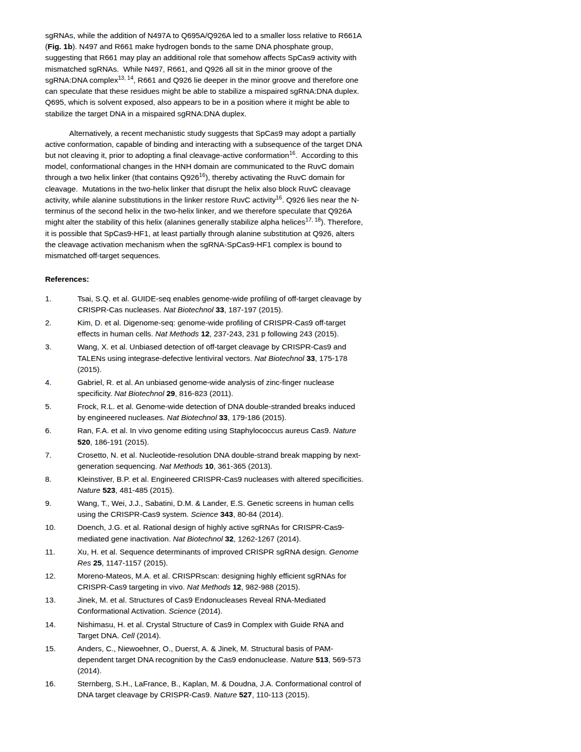sgRNAs, while the addition of N497A to Q695A/Q926A led to a smaller loss relative to R661A (Fig. 1b). N497 and R661 make hydrogen bonds to the same DNA phosphate group, suggesting that R661 may play an additional role that somehow affects SpCas9 activity with mismatched sgRNAs. While N497, R661, and Q926 all sit in the minor groove of the sgRNA:DNA complex13, 14, R661 and Q926 lie deeper in the minor groove and therefore one can speculate that these residues might be able to stabilize a mispaired sgRNA:DNA duplex. Q695, which is solvent exposed, also appears to be in a position where it might be able to stabilize the target DNA in a mispaired sgRNA:DNA duplex.
Alternatively, a recent mechanistic study suggests that SpCas9 may adopt a partially active conformation, capable of binding and interacting with a subsequence of the target DNA but not cleaving it, prior to adopting a final cleavage-active conformation16. According to this model, conformational changes in the HNH domain are communicated to the RuvC domain through a two helix linker (that contains Q92616), thereby activating the RuvC domain for cleavage. Mutations in the two-helix linker that disrupt the helix also block RuvC cleavage activity, while alanine substitutions in the linker restore RuvC activity16. Q926 lies near the N-terminus of the second helix in the two-helix linker, and we therefore speculate that Q926A might alter the stability of this helix (alanines generally stabilize alpha helices17, 18). Therefore, it is possible that SpCas9-HF1, at least partially through alanine substitution at Q926, alters the cleavage activation mechanism when the sgRNA-SpCas9-HF1 complex is bound to mismatched off-target sequences.
References:
Tsai, S.Q. et al. GUIDE-seq enables genome-wide profiling of off-target cleavage by CRISPR-Cas nucleases. Nat Biotechnol 33, 187-197 (2015).
Kim, D. et al. Digenome-seq: genome-wide profiling of CRISPR-Cas9 off-target effects in human cells. Nat Methods 12, 237-243, 231 p following 243 (2015).
Wang, X. et al. Unbiased detection of off-target cleavage by CRISPR-Cas9 and TALENs using integrase-defective lentiviral vectors. Nat Biotechnol 33, 175-178 (2015).
Gabriel, R. et al. An unbiased genome-wide analysis of zinc-finger nuclease specificity. Nat Biotechnol 29, 816-823 (2011).
Frock, R.L. et al. Genome-wide detection of DNA double-stranded breaks induced by engineered nucleases. Nat Biotechnol 33, 179-186 (2015).
Ran, F.A. et al. In vivo genome editing using Staphylococcus aureus Cas9. Nature 520, 186-191 (2015).
Crosetto, N. et al. Nucleotide-resolution DNA double-strand break mapping by next-generation sequencing. Nat Methods 10, 361-365 (2013).
Kleinstiver, B.P. et al. Engineered CRISPR-Cas9 nucleases with altered specificities. Nature 523, 481-485 (2015).
Wang, T., Wei, J.J., Sabatini, D.M. & Lander, E.S. Genetic screens in human cells using the CRISPR-Cas9 system. Science 343, 80-84 (2014).
Doench, J.G. et al. Rational design of highly active sgRNAs for CRISPR-Cas9-mediated gene inactivation. Nat Biotechnol 32, 1262-1267 (2014).
Xu, H. et al. Sequence determinants of improved CRISPR sgRNA design. Genome Res 25, 1147-1157 (2015).
Moreno-Mateos, M.A. et al. CRISPRscan: designing highly efficient sgRNAs for CRISPR-Cas9 targeting in vivo. Nat Methods 12, 982-988 (2015).
Jinek, M. et al. Structures of Cas9 Endonucleases Reveal RNA-Mediated Conformational Activation. Science (2014).
Nishimasu, H. et al. Crystal Structure of Cas9 in Complex with Guide RNA and Target DNA. Cell (2014).
Anders, C., Niewoehner, O., Duerst, A. & Jinek, M. Structural basis of PAM-dependent target DNA recognition by the Cas9 endonuclease. Nature 513, 569-573 (2014).
Sternberg, S.H., LaFrance, B., Kaplan, M. & Doudna, J.A. Conformational control of DNA target cleavage by CRISPR-Cas9. Nature 527, 110-113 (2015).